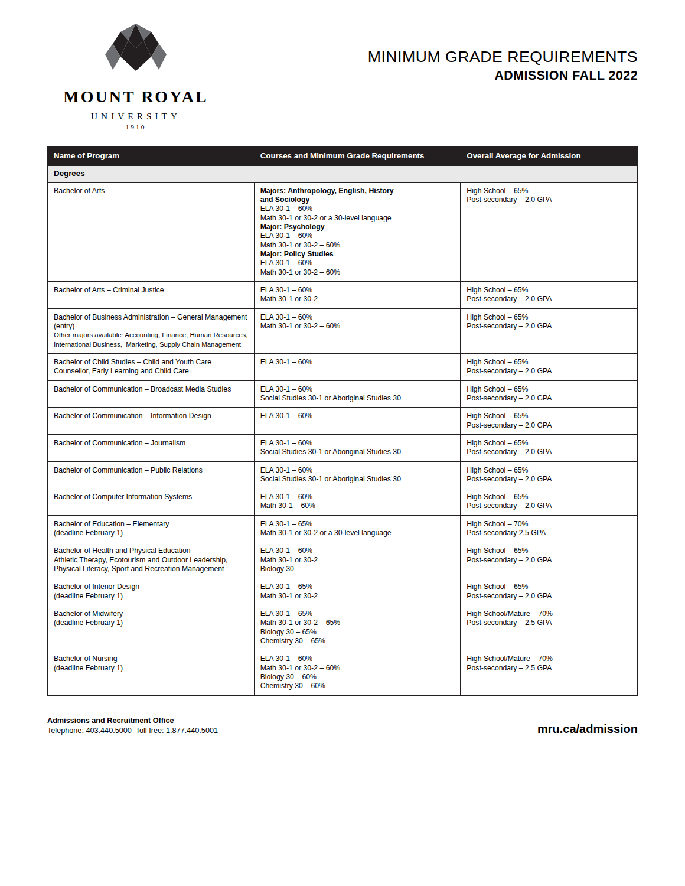MOUNT ROYAL
UNIVERSITY
1910
MINIMUM GRADE REQUIREMENTS
ADMISSION FALL 2022
| Name of Program | Courses and Minimum Grade Requirements | Overall Average for Admission |
| --- | --- | --- |
| Degrees |
| Bachelor of Arts | Majors: Anthropology, English, History and Sociology ELA 30-1 – 60% Math 30-1 or 30-2 or a 30-level language Major: Psychology ELA 30-1 – 60% Math 30-1 or 30-2 – 60% Major: Policy Studies ELA 30-1 – 60% Math 30-1 or 30-2 – 60% | High School – 65% Post-secondary – 2.0 GPA |
| Bachelor of Arts – Criminal Justice | ELA 30-1 – 60% Math 30-1 or 30-2 | High School – 65% Post-secondary – 2.0 GPA |
| Bachelor of Business Administration – General Management (entry) Other majors available: Accounting, Finance, Human Resources, International Business, Marketing, Supply Chain Management | ELA 30-1 – 60% Math 30-1 or 30-2 – 60% | High School – 65% Post-secondary – 2.0 GPA |
| Bachelor of Child Studies – Child and Youth Care Counsellor, Early Learning and Child Care | ELA 30-1 – 60% | High School – 65% Post-secondary – 2.0 GPA |
| Bachelor of Communication – Broadcast Media Studies | ELA 30-1 – 60% Social Studies 30-1 or Aboriginal Studies 30 | High School – 65% Post-secondary – 2.0 GPA |
| Bachelor of Communication – Information Design | ELA 30-1 – 60% | High School – 65% Post-secondary – 2.0 GPA |
| Bachelor of Communication – Journalism | ELA 30-1 – 60% Social Studies 30-1 or Aboriginal Studies 30 | High School – 65% Post-secondary – 2.0 GPA |
| Bachelor of Communication – Public Relations | ELA 30-1 – 60% Social Studies 30-1 or Aboriginal Studies 30 | High School – 65% Post-secondary – 2.0 GPA |
| Bachelor of Computer Information Systems | ELA 30-1 – 60% Math 30-1 – 60% | High School – 65% Post-secondary – 2.0 GPA |
| Bachelor of Education – Elementary (deadline February 1) | ELA 30-1 – 65% Math 30-1 or 30-2 or a 30-level language | High School – 70% Post-secondary 2.5 GPA |
| Bachelor of Health and Physical Education – Athletic Therapy, Ecotourism and Outdoor Leadership, Physical Literacy, Sport and Recreation Management | ELA 30-1 – 60% Math 30-1 or 30-2 Biology 30 | High School – 65% Post-secondary – 2.0 GPA |
| Bachelor of Interior Design (deadline February 1) | ELA 30-1 – 65% Math 30-1 or 30-2 | High School – 65% Post-secondary – 2.0 GPA |
| Bachelor of Midwifery (deadline February 1) | ELA 30-1 – 65% Math 30-1 or 30-2 – 65% Biology 30 – 65% Chemistry 30 – 65% | High School/Mature – 70% Post-secondary – 2.5 GPA |
| Bachelor of Nursing (deadline February 1) | ELA 30-1 – 60% Math 30-1 or 30-2 – 60% Biology 30 – 60% Chemistry 30 – 60% | High School/Mature – 70% Post-secondary – 2.5 GPA |
Admissions and Recruitment Office
Telephone: 403.440.5000 Toll free: 1.877.440.5001
mru.ca/admission